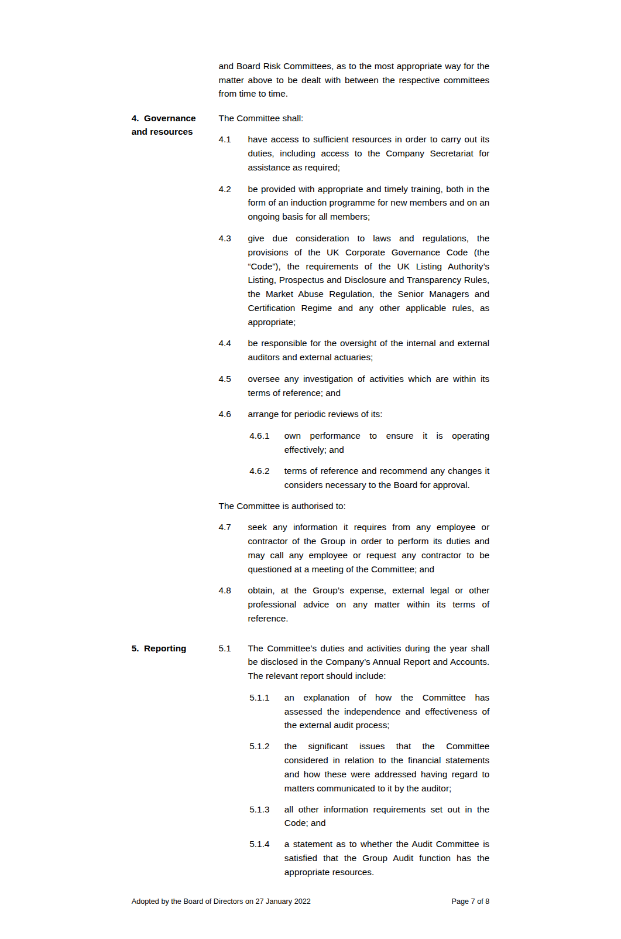and Board Risk Committees, as to the most appropriate way for the matter above to be dealt with between the respective committees from time to time.
4. Governance and resources
The Committee shall:
4.1
have access to sufficient resources in order to carry out its duties, including access to the Company Secretariat for assistance as required;
4.2
be provided with appropriate and timely training, both in the form of an induction programme for new members and on an ongoing basis for all members;
4.3
give due consideration to laws and regulations, the provisions of the UK Corporate Governance Code (the “Code”), the requirements of the UK Listing Authority’s Listing, Prospectus and Disclosure and Transparency Rules, the Market Abuse Regulation, the Senior Managers and Certification Regime and any other applicable rules, as appropriate;
4.4
be responsible for the oversight of the internal and external auditors and external actuaries;
4.5
oversee any investigation of activities which are within its terms of reference; and
4.6
arrange for periodic reviews of its:
4.6.1
own performance to ensure it is operating effectively; and
4.6.2
terms of reference and recommend any changes it considers necessary to the Board for approval.
The Committee is authorised to:
4.7
seek any information it requires from any employee or contractor of the Group in order to perform its duties and may call any employee or request any contractor to be questioned at a meeting of the Committee; and
4.8
obtain, at the Group’s expense, external legal or other professional advice on any matter within its terms of reference.
5. Reporting
5.1
The Committee’s duties and activities during the year shall be disclosed in the Company’s Annual Report and Accounts. The relevant report should include:
5.1.1
an explanation of how the Committee has assessed the independence and effectiveness of the external audit process;
5.1.2
the significant issues that the Committee considered in relation to the financial statements and how these were addressed having regard to matters communicated to it by the auditor;
5.1.3
all other information requirements set out in the Code; and
5.1.4
a statement as to whether the Audit Committee is satisfied that the Group Audit function has the appropriate resources.
Adopted by the Board of Directors on 27 January 2022
Page 7 of 8